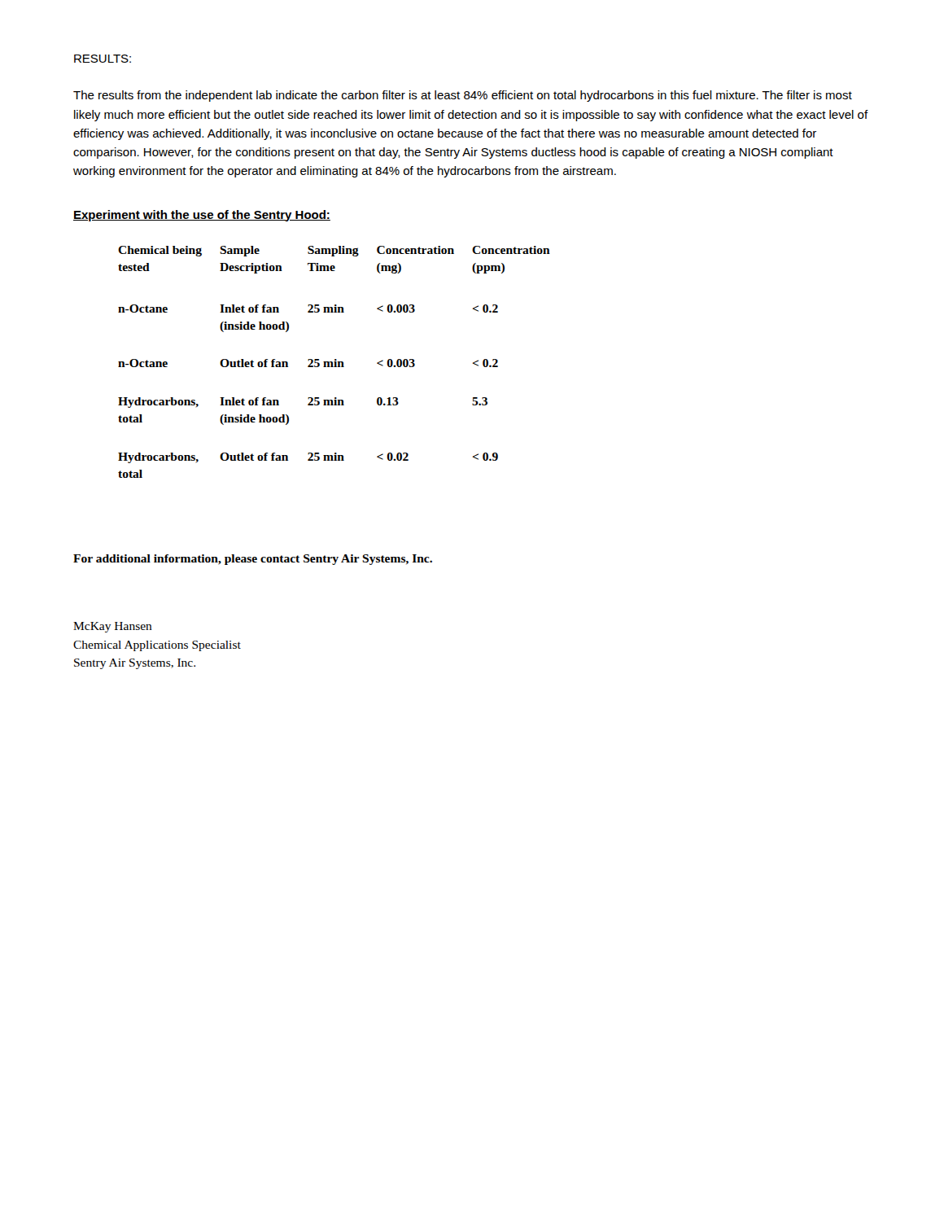RESULTS:
The results from the independent lab indicate the carbon filter is at least 84% efficient on total hydrocarbons in this fuel mixture. The filter is most likely much more efficient but the outlet side reached its lower limit of detection and so it is impossible to say with confidence what the exact level of efficiency was achieved. Additionally, it was inconclusive on octane because of the fact that there was no measurable amount detected for comparison. However, for the conditions present on that day, the Sentry Air Systems ductless hood is capable of creating a NIOSH compliant working environment for the operator and eliminating at 84% of the hydrocarbons from the airstream.
Experiment with the use of the Sentry Hood:
| Chemical being tested | Sample Description | Sampling Time | Concentration (mg) | Concentration (ppm) |
| --- | --- | --- | --- | --- |
| n-Octane | Inlet of fan (inside hood) | 25 min | < 0.003 | < 0.2 |
| n-Octane | Outlet of fan | 25 min | < 0.003 | < 0.2 |
| Hydrocarbons, total | Inlet of fan (inside hood) | 25 min | 0.13 | 5.3 |
| Hydrocarbons, total | Outlet of fan | 25 min | < 0.02 | < 0.9 |
For additional information, please contact Sentry Air Systems, Inc.
McKay Hansen
Chemical Applications Specialist
Sentry Air Systems, Inc.